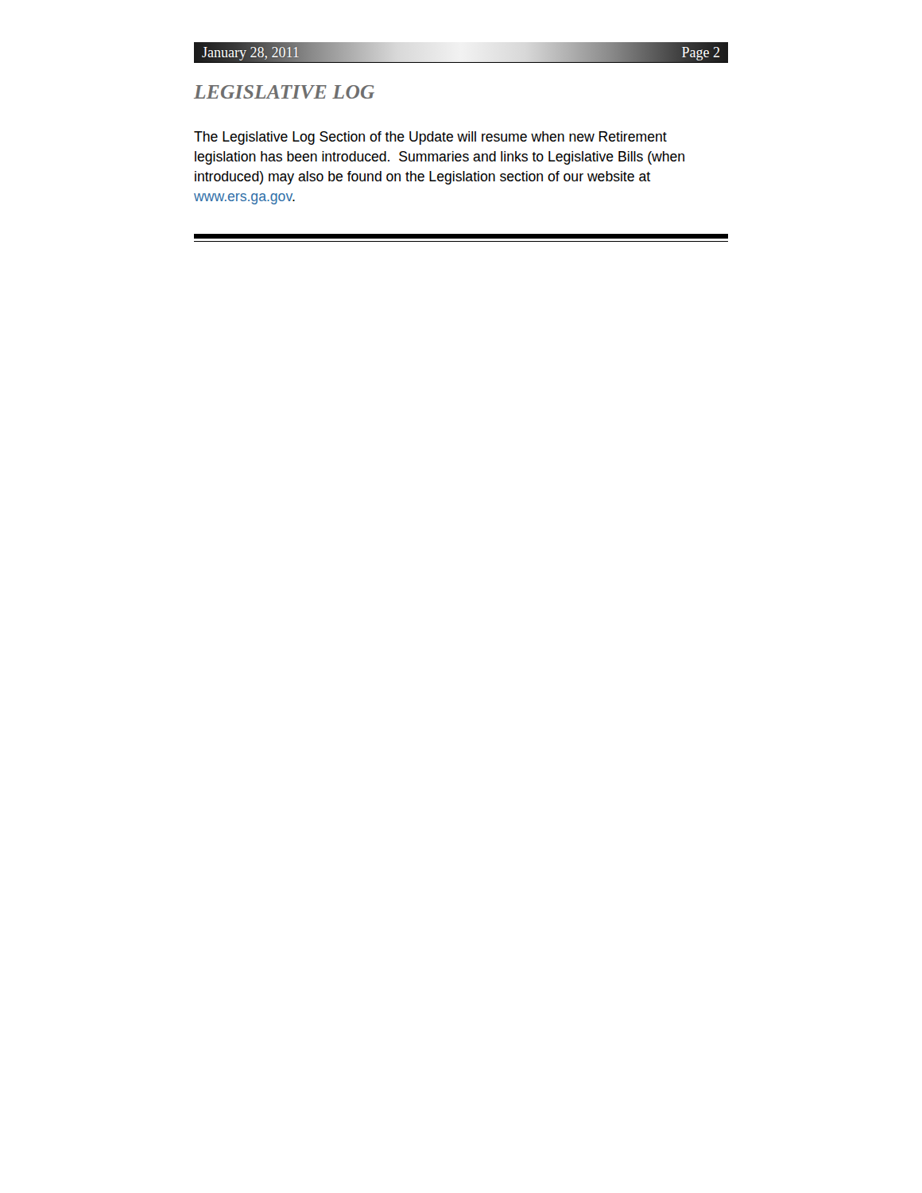January 28, 2011 Page 2
LEGISLATIVE LOG
The Legislative Log Section of the Update will resume when new Retirement legislation has been introduced. Summaries and links to Legislative Bills (when introduced) may also be found on the Legislation section of our website at www.ers.ga.gov.